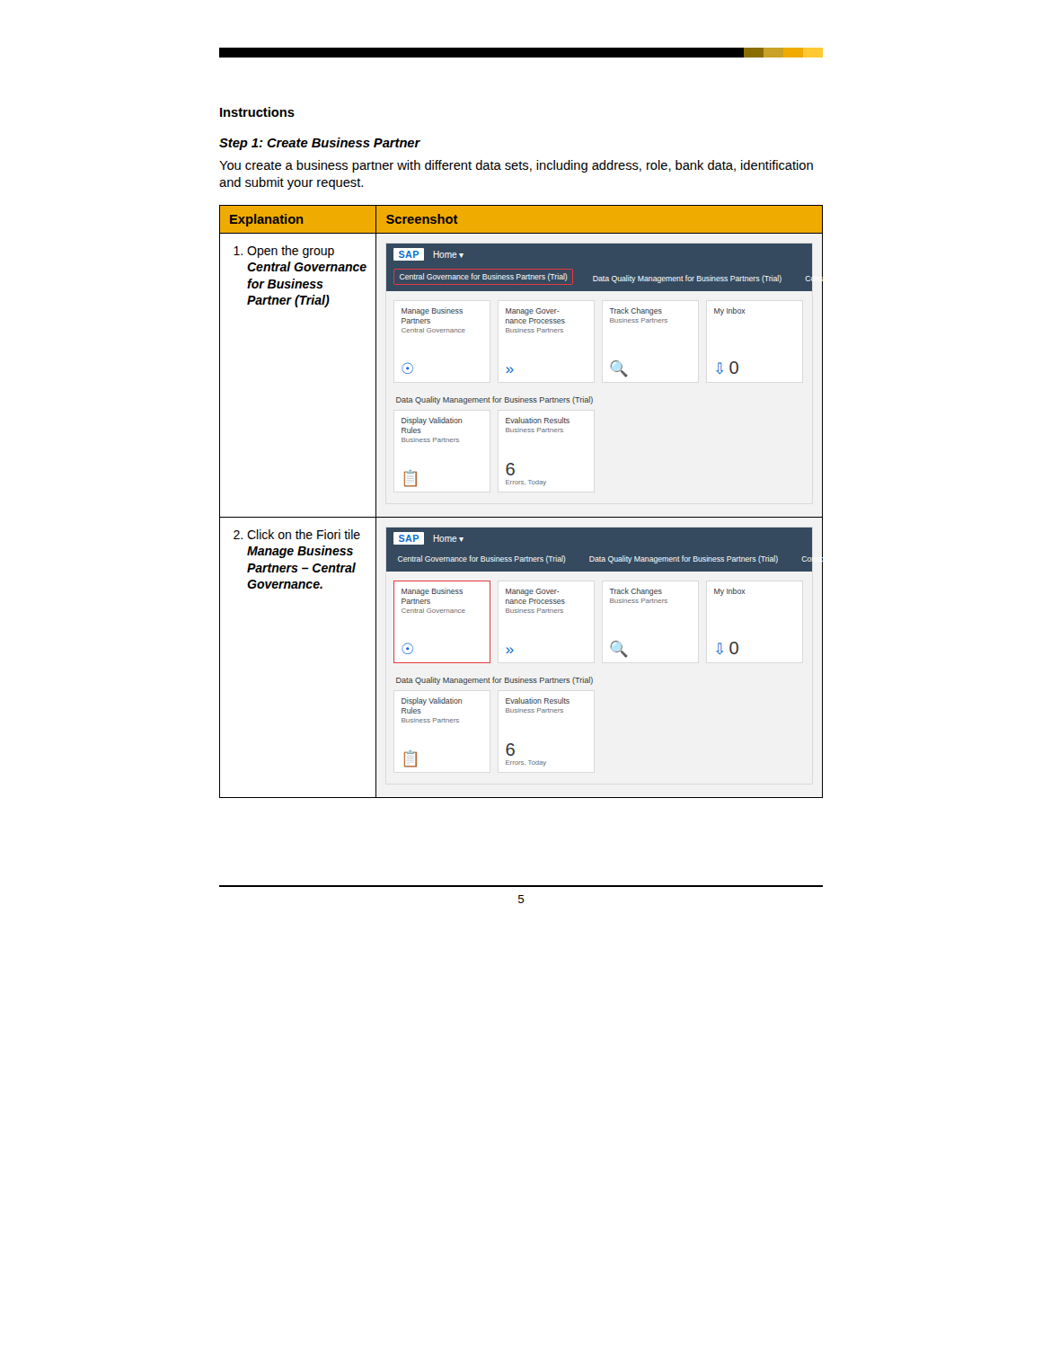Instructions
Step 1: Create Business Partner
You create a business partner with different data sets, including address, role, bank data, identification and submit your request.
| Explanation | Screenshot |
| --- | --- |
| Open the group Central Governance for Business Partner (Trial) | SAP Home ▾ Central Governance for Business Partners (Trial) Data Quality Management for Business Partners (Trial) Consolidation for Business Partners (Trial) Manage Business Partners Central Governance ☉ Manage Gover- nance Processes Business Partners » Track Changes Business Partners 🔍 My Inbox ⇩ 0 Data Quality Management for Business Partners (Trial) Display Validation Rules Business Partners 📋 Evaluation Results Business Partners 6 Errors, Today |
| Click on the Fiori tile Manage Business Partners – Central Governance. | SAP Home ▾ Central Governance for Business Partners (Trial) Data Quality Management for Business Partners (Trial) Consolidation for Business Partners (Trial) Manage Business Partners Central Governance ☉ Manage Gover- nance Processes Business Partners » Track Changes Business Partners 🔍 My Inbox ⇩ 0 Data Quality Management for Business Partners (Trial) Display Validation Rules Business Partners 📋 Evaluation Results Business Partners 6 Errors, Today |
5